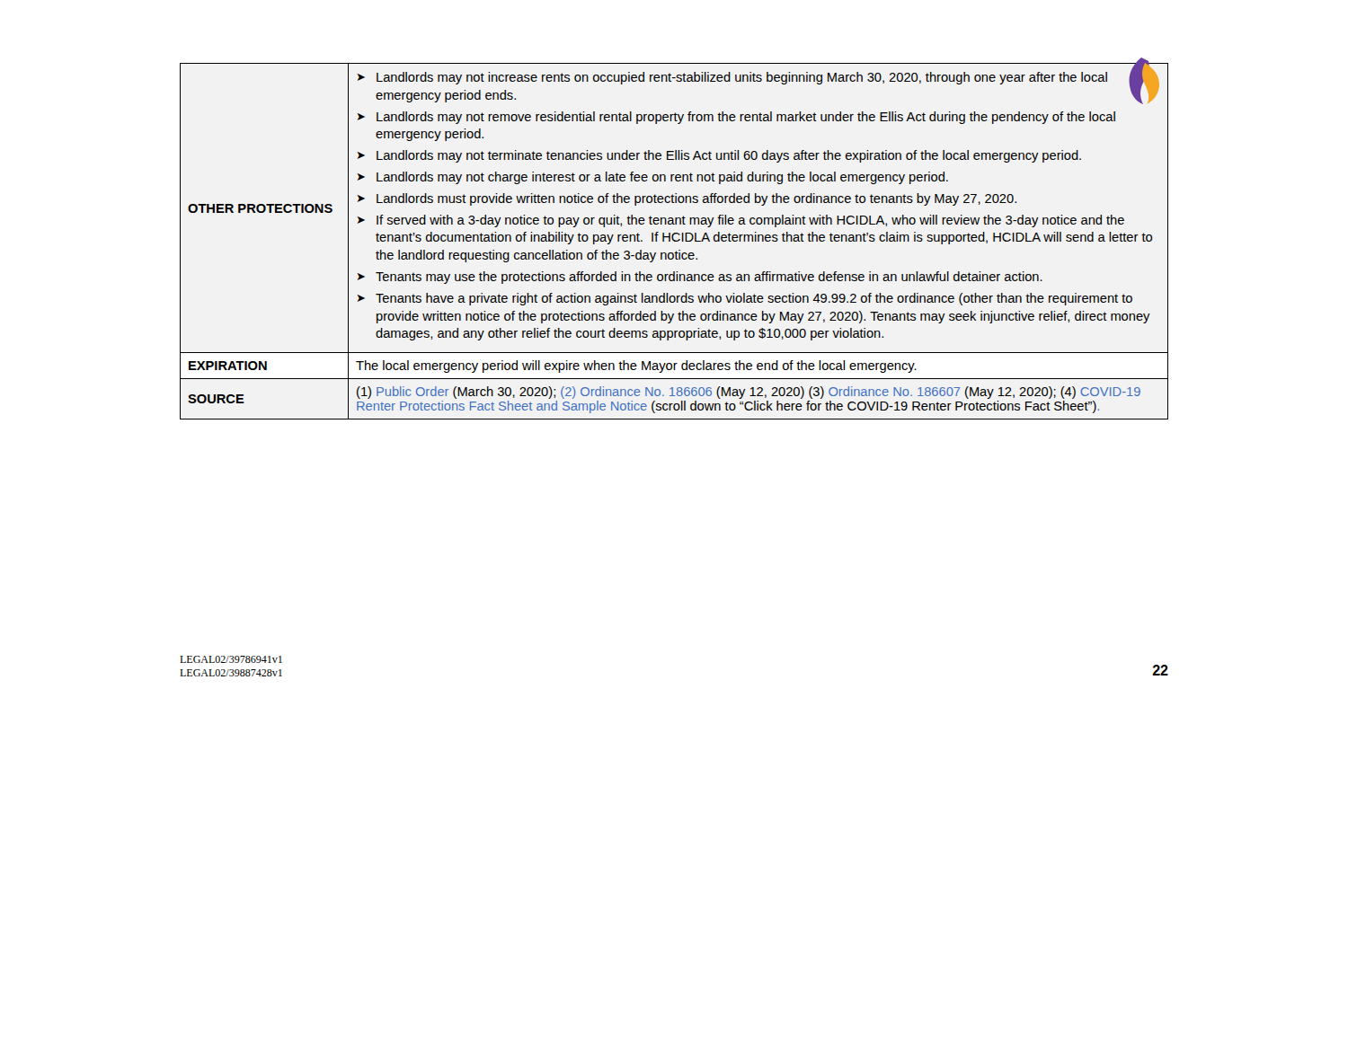| OTHER PROTECTIONS | Landlords may not increase rents on occupied rent-stabilized units beginning March 30, 2020, through one year after the local emergency period ends. Landlords may not remove residential rental property from the rental market under the Ellis Act during the pendency of the local emergency period. Landlords may not terminate tenancies under the Ellis Act until 60 days after the expiration of the local emergency period. Landlords may not charge interest or a late fee on rent not paid during the local emergency period. Landlords must provide written notice of the protections afforded by the ordinance to tenants by May 27, 2020. If served with a 3-day notice to pay or quit, the tenant may file a complaint with HCIDLA, who will review the 3-day notice and the tenant’s documentation of inability to pay rent. If HCIDLA determines that the tenant’s claim is supported, HCIDLA will send a letter to the landlord requesting cancellation of the 3-day notice. Tenants may use the protections afforded in the ordinance as an affirmative defense in an unlawful detainer action. Tenants have a private right of action against landlords who violate section 49.99.2 of the ordinance (other than the requirement to provide written notice of the protections afforded by the ordinance by May 27, 2020). Tenants may seek injunctive relief, direct money damages, and any other relief the court deems appropriate, up to $10,000 per violation. |
| EXPIRATION | The local emergency period will expire when the Mayor declares the end of the local emergency. |
| SOURCE | (1) Public Order (March 30, 2020); (2) Ordinance No. 186606 (May 12, 2020) (3) Ordinance No. 186607 (May 12, 2020); (4) COVID-19 Renter Protections Fact Sheet and Sample Notice (scroll down to “Click here for the COVID-19 Renter Protections Fact Sheet”) . |
LEGAL02/39786941v1
LEGAL02/39887428v1
22